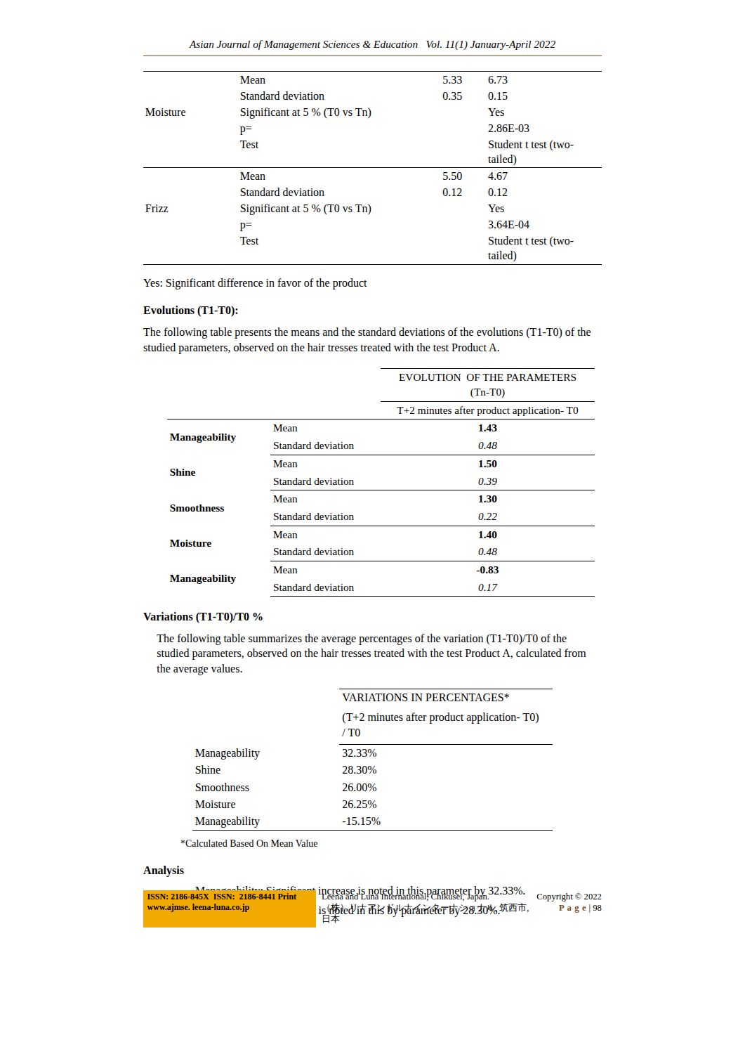Asian Journal of Management Sciences & Education Vol. 11(1) January-April 2022
| | Mean | 5.33 | 6.73 |
| | Standard deviation | 0.35 | 0.15 |
| Moisture | Significant at 5 % (T0 vs Tn) | | Yes |
| | p= | | 2.86E-03 |
| | Test | | Student t test (two-tailed) |
| | Mean | 5.50 | 4.67 |
| | Standard deviation | 0.12 | 0.12 |
| Frizz | Significant at 5 % (T0 vs Tn) | | Yes |
| | p= | | 3.64E-04 |
| | Test | | Student t test (two-tailed) |
Yes: Significant difference in favor of the product
Evolutions (T1-T0):
The following table presents the means and the standard deviations of the evolutions (T1-T0) of the studied parameters, observed on the hair tresses treated with the test Product A.
| | | EVOLUTION OF THE PARAMETERS (Tn-T0) |
| | | T+2 minutes after product application- T0 |
| Manageability | Mean | 1.43 |
| Standard deviation | 0.48 |
| Shine | Mean | 1.50 |
| Standard deviation | 0.39 |
| Smoothness | Mean | 1.30 |
| Standard deviation | 0.22 |
| Moisture | Mean | 1.40 |
| Standard deviation | 0.48 |
| Manageability | Mean | -0.83 |
| Standard deviation | 0.17 |
Variations (T1-T0)/T0 %
The following table summarizes the average percentages of the variation (T1-T0)/T0 of the studied parameters, observed on the hair tresses treated with the test Product A, calculated from the average values.
| | VARIATIONS IN PERCENTAGES* |
| | (T+2 minutes after product application- T0) / T0 |
| Manageability | 32.33% |
| Shine | 28.30% |
| Smoothness | 26.00% |
| Moisture | 26.25% |
| Manageability | -15.15% |
*Calculated Based On Mean Value
Analysis
Manageability: Significant increase is noted in this parameter by 32.33%.
Shine: Significant increase is noted in this by parameter by 28.30%.
| ISSN: 2186-845X ISSN: 2186-8441 Print www.ajmse. leena-luna.co.jp | Leena and Luna International, Chikusei, Japan. （株）リナアンドルナインターナショナル, 筑西市,日本 | Copyright © 2022 P a g e / 98 |